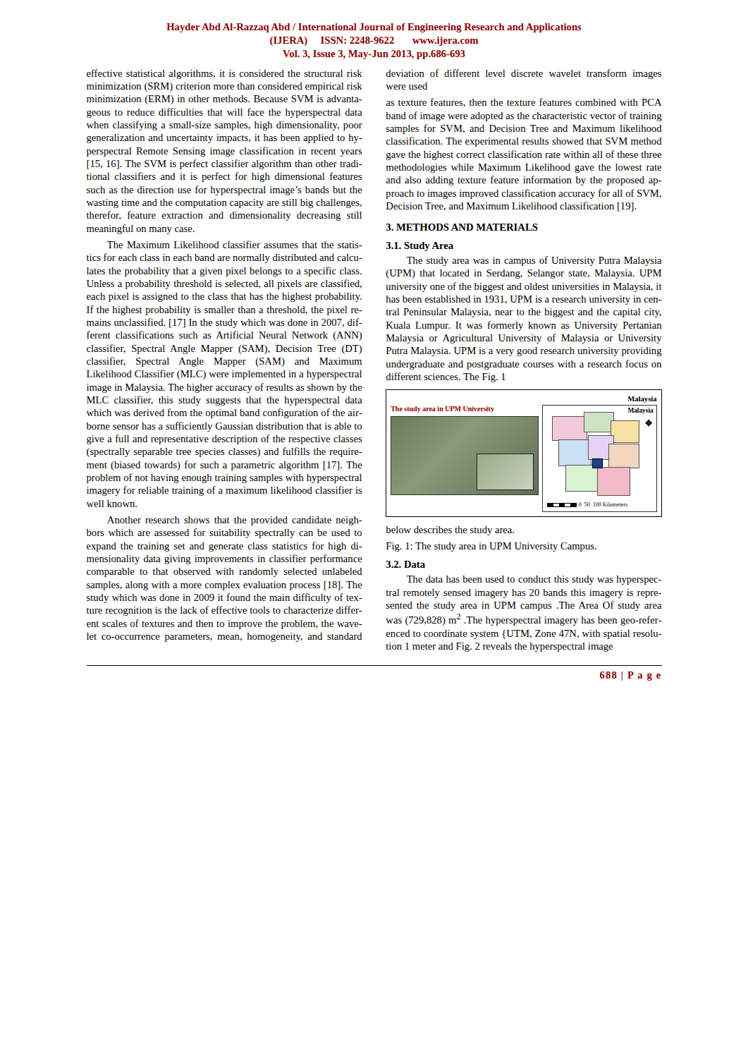Hayder Abd Al-Razzaq Abd / International Journal of Engineering Research and Applications
(IJERA) ISSN: 2248-9622 www.ijera.com
Vol. 3, Issue 3, May-Jun 2013, pp.686-693
effective statistical algorithms, it is considered the structural risk minimization (SRM) criterion more than considered empirical risk minimization (ERM) in other methods. Because SVM is advantageous to reduce difficulties that will face the hyperspectral data when classifying a small-size samples, high dimensionality, poor generalization and uncertainty impacts, it has been applied to hyperspectral Remote Sensing image classification in recent years [15, 16]. The SVM is perfect classifier algorithm than other traditional classifiers and it is perfect for high dimensional features such as the direction use for hyperspectral image’s bands but the wasting time and the computation capacity are still big challenges, therefor, feature extraction and dimensionality decreasing still meaningful on many case.
The Maximum Likelihood classifier assumes that the statistics for each class in each band are normally distributed and calculates the probability that a given pixel belongs to a specific class. Unless a probability threshold is selected, all pixels are classified, each pixel is assigned to the class that has the highest probability. If the highest probability is smaller than a threshold, the pixel remains unclassified. [17] In the study which was done in 2007, different classifications such as Artificial Neural Network (ANN) classifier, Spectral Angle Mapper (SAM), Decision Tree (DT) classifier, Spectral Angle Mapper (SAM) and Maximum Likelihood Classifier (MLC) were implemented in a hyperspectral image in Malaysia. The higher accuracy of results as shown by the MLC classifier, this study suggests that the hyperspectral data which was derived from the optimal band configuration of the airborne sensor has a sufficiently Gaussian distribution that is able to give a full and representative description of the respective classes (spectrally separable tree species classes) and fulfills the requirement (biased towards) for such a parametric algorithm [17]. The problem of not having enough training samples with hyperspectral imagery for reliable training of a maximum likelihood classifier is well known.
Another research shows that the provided candidate neighbors which are assessed for suitability spectrally can be used to expand the training set and generate class statistics for high dimensionality data giving improvements in classifier performance comparable to that observed with randomly selected unlabeled samples, along with a more complex evaluation process [18]. The study which was done in 2009 it found the main difficulty of texture recognition is the lack of effective tools to characterize different scales of textures and then to improve the problem, the wavelet co-occurrence parameters, mean, homogeneity, and standard deviation of different level discrete wavelet transform images were used
as texture features, then the texture features combined with PCA band of image were adopted as the characteristic vector of training samples for SVM, and Decision Tree and Maximum likelihood classification. The experimental results showed that SVM method gave the highest correct classification rate within all of these three methodologies while Maximum Likelihood gave the lowest rate and also adding texture feature information by the proposed approach to images improved classification accuracy for all of SVM, Decision Tree, and Maximum Likelihood classification [19].
3. Methods and Materials
3.1. Study Area
The study area was in campus of University Putra Malaysia (UPM) that located in Serdang, Selangor state, Malaysia. UPM university one of the biggest and oldest universities in Malaysia, it has been established in 1931, UPM is a research university in central Peninsular Malaysia, near to the biggest and the capital city, Kuala Lumpur. It was formerly known as University Pertanian Malaysia or Agricultural University of Malaysia or University Putra Malaysia. UPM is a very good research university providing undergraduate and postgraduate courses with a research focus on different sciences. The Fig. 1
Malaysia
The study area in UPM University
Malaysia
✥
0 50 100 Kilometers
below describes the study area.
Fig. 1: The study area in UPM University Campus.
3.2. Data
The data has been used to conduct this study was hyperspectral remotely sensed imagery has 20 bands this imagery is represented the study area in UPM campus .The Area Of study area was (729,828) m2 .The hyperspectral imagery has been geo-referenced to coordinate system {UTM, Zone 47N, with spatial resolution 1 meter and Fig. 2 reveals the hyperspectral image
688 | P a g e